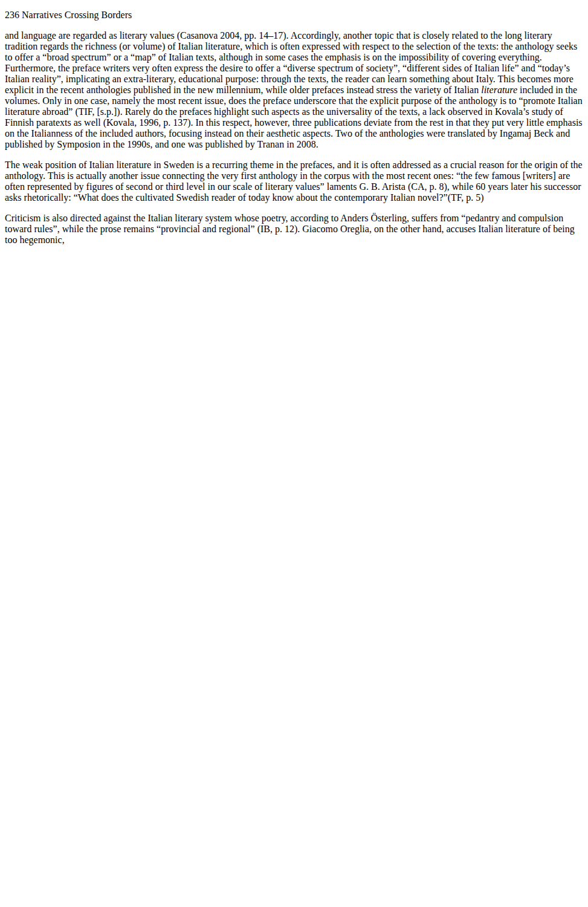236 Narratives Crossing Borders
and language are regarded as literary values (Casanova 2004, pp. 14–17). Accordingly, another topic that is closely related to the long literary tradition regards the richness (or volume) of Italian literature, which is often expressed with respect to the selection of the texts: the anthology seeks to offer a “broad spectrum” or a “map” of Italian texts, although in some cases the emphasis is on the impossibility of covering everything. Furthermore, the preface writers very often express the desire to offer a “diverse spectrum of society”, “different sides of Italian life” and “today’s Italian reality”, implicating an extra-literary, educational purpose: through the texts, the reader can learn something about Italy. This becomes more explicit in the recent anthologies published in the new millennium, while older prefaces instead stress the variety of Italian literature included in the volumes. Only in one case, namely the most recent issue, does the preface underscore that the explicit purpose of the anthology is to “promote Italian literature abroad” (TIF, [s.p.]). Rarely do the prefaces highlight such aspects as the universality of the texts, a lack observed in Kovala’s study of Finnish paratexts as well (Kovala, 1996, p. 137). In this respect, however, three publications deviate from the rest in that they put very little emphasis on the Italianness of the included authors, focusing instead on their aesthetic aspects. Two of the anthologies were translated by Ingamaj Beck and published by Symposion in the 1990s, and one was published by Tranan in 2008.
The weak position of Italian literature in Sweden is a recurring theme in the prefaces, and it is often addressed as a crucial reason for the origin of the anthology. This is actually another issue connecting the very first anthology in the corpus with the most recent ones: “the few famous [writers] are often represented by figures of second or third level in our scale of literary values” laments G. B. Arista (CA, p. 8), while 60 years later his successor asks rhetorically: “What does the cultivated Swedish reader of today know about the contemporary Italian novel?”(TF, p. 5)
Criticism is also directed against the Italian literary system whose poetry, according to Anders Österling, suffers from “pedantry and compulsion toward rules”, while the prose remains “provincial and regional” (IB, p. 12). Giacomo Oreglia, on the other hand, accuses Italian literature of being too hegemonic,